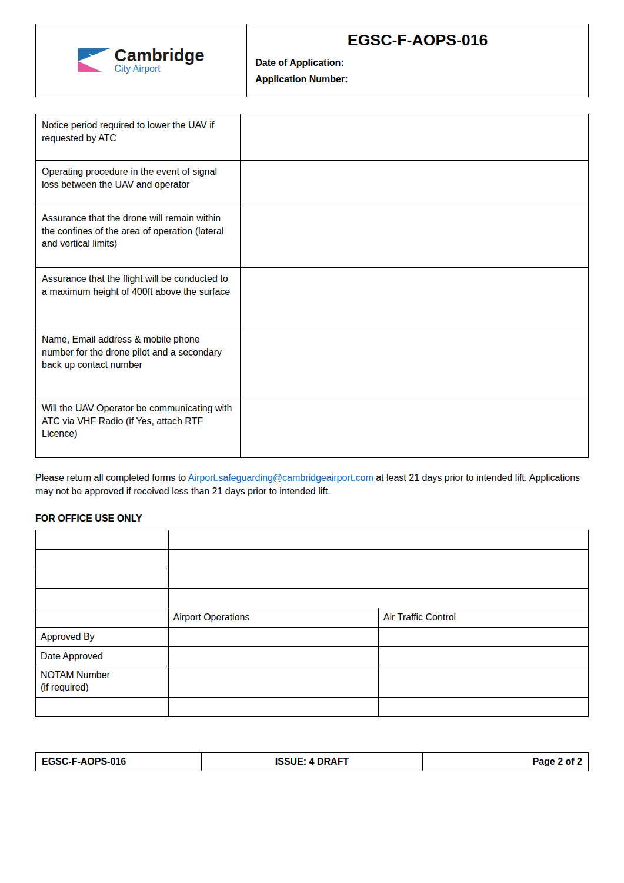✈
Cambridge
City Airport
EGSC-F-AOPS-016
Date of Application:
Application Number:
| Notice period required to lower the UAV if requested by ATC | |
| Operating procedure in the event of signal loss between the UAV and operator | |
| Assurance that the drone will remain within the confines of the area of operation (lateral and vertical limits) | |
| Assurance that the flight will be conducted to a maximum height of 400ft above the surface | |
| Name, Email address & mobile phone number for the drone pilot and a secondary back up contact number | |
| Will the UAV Operator be communicating with ATC via VHF Radio (if Yes, attach RTF Licence) | |
Please return all completed forms to Airport.safeguarding@cambridgeairport.com at least 21 days prior to intended lift. Applications may not be approved if received less than 21 days prior to intended lift.
FOR OFFICE USE ONLY
| | Airport Operations | Air Traffic Control |
| Approved By | | |
| Date Approved | | |
| NOTAM Number (if required) | | |
| EGSC-F-AOPS-016 | ISSUE: 4 DRAFT | Page 2 of 2 |